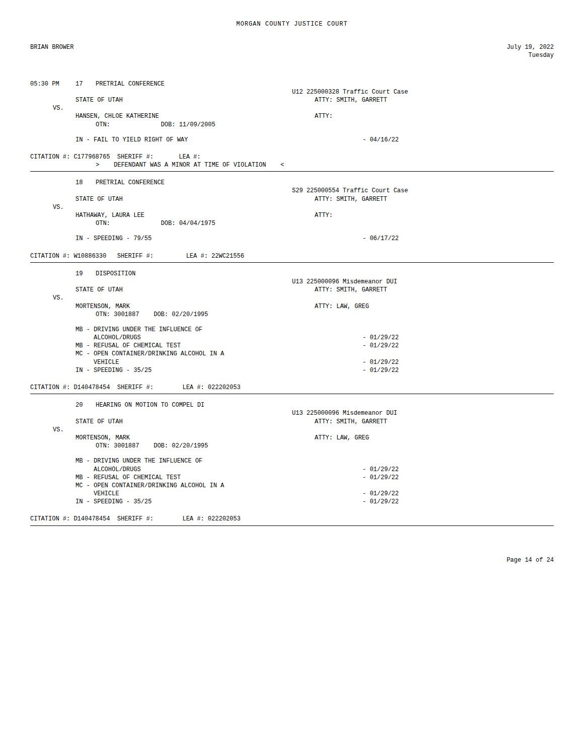MORGAN COUNTY JUSTICE COURT
BRIAN BROWER
July 19, 2022
Tuesday
05:30 PM
17
PRETRIAL CONFERENCE
U12 225000328 Traffic Court Case
STATE OF UTAH
ATTY: SMITH, GARRETT
VS.
HANSEN, CHLOE KATHERINE
ATTY:
OTN: DOB: 11/09/2005
IN - FAIL TO YIELD RIGHT OF WAY
- 04/16/22
CITATION #: C177968765 SHERIFF #: LEA #:
> DEFENDANT WAS A MINOR AT TIME OF VIOLATION <
18
PRETRIAL CONFERENCE
S29 225000554 Traffic Court Case
STATE OF UTAH
ATTY: SMITH, GARRETT
VS.
HATHAWAY, LAURA LEE
ATTY:
OTN: DOB: 04/04/1975
IN - SPEEDING - 79/55
- 06/17/22
CITATION #: W10886330 SHERIFF #: LEA #: 22WC21556
19
DISPOSITION
U13 225000096 Misdemeanor DUI
STATE OF UTAH
ATTY: SMITH, GARRETT
VS.
MORTENSON, MARK
ATTY: LAW, GREG
OTN: 3001887 DOB: 02/20/1995
MB - DRIVING UNDER THE INFLUENCE OF
ALCOHOL/DRUGS
- 01/29/22
MB - REFUSAL OF CHEMICAL TEST
- 01/29/22
MC - OPEN CONTAINER/DRINKING ALCOHOL IN A
VEHICLE
- 01/29/22
IN - SPEEDING - 35/25
- 01/29/22
CITATION #: D140478454 SHERIFF #: LEA #: 022202053
20
HEARING ON MOTION TO COMPEL DI
U13 225000096 Misdemeanor DUI
STATE OF UTAH
ATTY: SMITH, GARRETT
VS.
MORTENSON, MARK
ATTY: LAW, GREG
OTN: 3001887 DOB: 02/20/1995
MB - DRIVING UNDER THE INFLUENCE OF
ALCOHOL/DRUGS
- 01/29/22
MB - REFUSAL OF CHEMICAL TEST
- 01/29/22
MC - OPEN CONTAINER/DRINKING ALCOHOL IN A
VEHICLE
- 01/29/22
IN - SPEEDING - 35/25
- 01/29/22
CITATION #: D140478454 SHERIFF #: LEA #: 022202053
Page 14 of 24